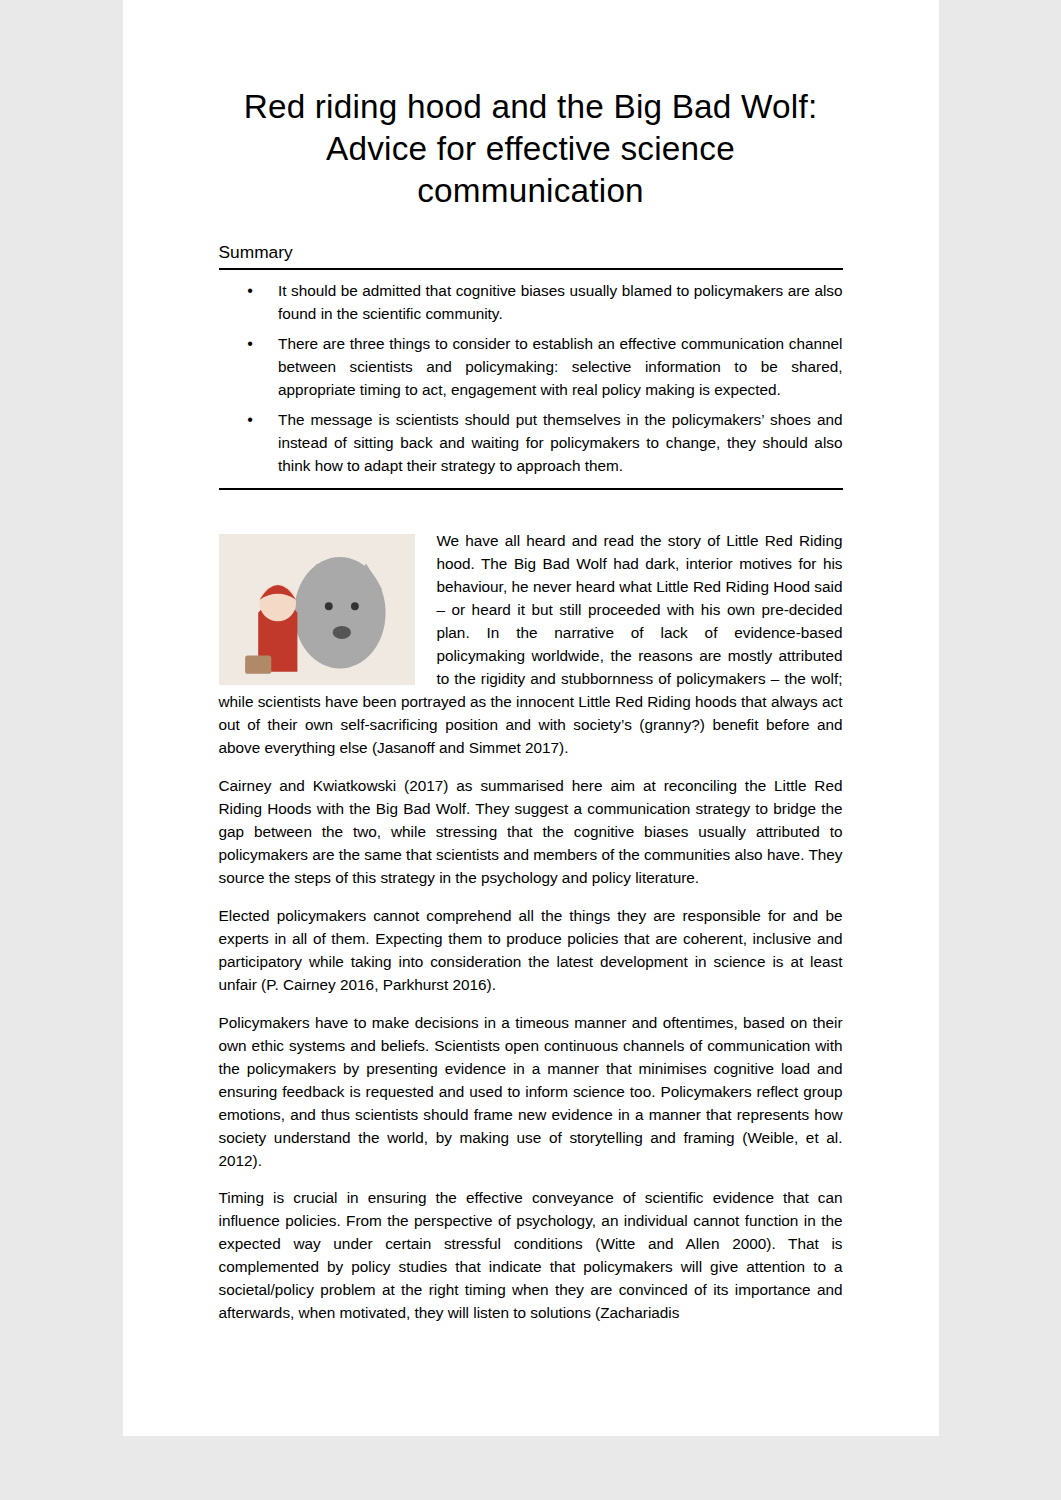Red riding hood and the Big Bad Wolf: Advice for effective science communication
Summary
It should be admitted that cognitive biases usually blamed to policymakers are also found in the scientific community.
There are three things to consider to establish an effective communication channel between scientists and policymaking: selective information to be shared, appropriate timing to act, engagement with real policy making is expected.
The message is scientists should put themselves in the policymakers’ shoes and instead of sitting back and waiting for policymakers to change, they should also think how to adapt their strategy to approach them.
We have all heard and read the story of Little Red Riding hood. The Big Bad Wolf had dark, interior motives for his behaviour, he never heard what Little Red Riding Hood said – or heard it but still proceeded with his own pre-decided plan. In the narrative of lack of evidence-based policymaking worldwide, the reasons are mostly attributed to the rigidity and stubbornness of policymakers – the wolf; while scientists have been portrayed as the innocent Little Red Riding hoods that always act out of their own self-sacrificing position and with society’s (granny?) benefit before and above everything else (Jasanoff and Simmet 2017).
Cairney and Kwiatkowski (2017) as summarised here aim at reconciling the Little Red Riding Hoods with the Big Bad Wolf. They suggest a communication strategy to bridge the gap between the two, while stressing that the cognitive biases usually attributed to policymakers are the same that scientists and members of the communities also have. They source the steps of this strategy in the psychology and policy literature.
Elected policymakers cannot comprehend all the things they are responsible for and be experts in all of them. Expecting them to produce policies that are coherent, inclusive and participatory while taking into consideration the latest development in science is at least unfair (P. Cairney 2016, Parkhurst 2016).
Policymakers have to make decisions in a timeous manner and oftentimes, based on their own ethic systems and beliefs. Scientists open continuous channels of communication with the policymakers by presenting evidence in a manner that minimises cognitive load and ensuring feedback is requested and used to inform science too. Policymakers reflect group emotions, and thus scientists should frame new evidence in a manner that represents how society understand the world, by making use of storytelling and framing (Weible, et al. 2012).
Timing is crucial in ensuring the effective conveyance of scientific evidence that can influence policies. From the perspective of psychology, an individual cannot function in the expected way under certain stressful conditions (Witte and Allen 2000). That is complemented by policy studies that indicate that policymakers will give attention to a societal/policy problem at the right timing when they are convinced of its importance and afterwards, when motivated, they will listen to solutions (Zachariadis